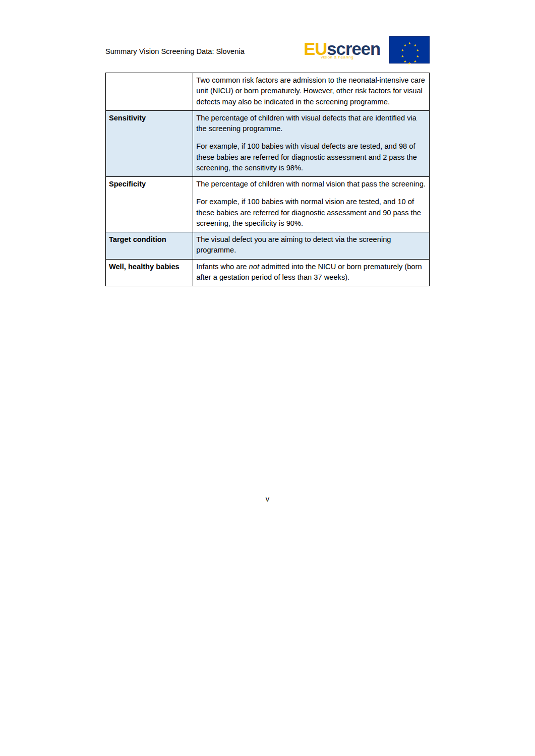Summary Vision Screening Data: Slovenia
EU screen
vision & hearing
★ ★ ★ ★ ★ ★ ★ ★ ★ ★
| | Two common risk factors are admission to the neonatal-intensive care unit (NICU) or born prematurely. However, other risk factors for visual defects may also be indicated in the screening programme. |
| Sensitivity | The percentage of children with visual defects that are identified via the screening programme. For example, if 100 babies with visual defects are tested, and 98 of these babies are referred for diagnostic assessment and 2 pass the screening, the sensitivity is 98%. |
| Specificity | The percentage of children with normal vision that pass the screening. For example, if 100 babies with normal vision are tested, and 10 of these babies are referred for diagnostic assessment and 90 pass the screening, the specificity is 90%. |
| Target condition | The visual defect you are aiming to detect via the screening programme. |
| Well, healthy babies | Infants who are not admitted into the NICU or born prematurely (born after a gestation period of less than 37 weeks). |
v